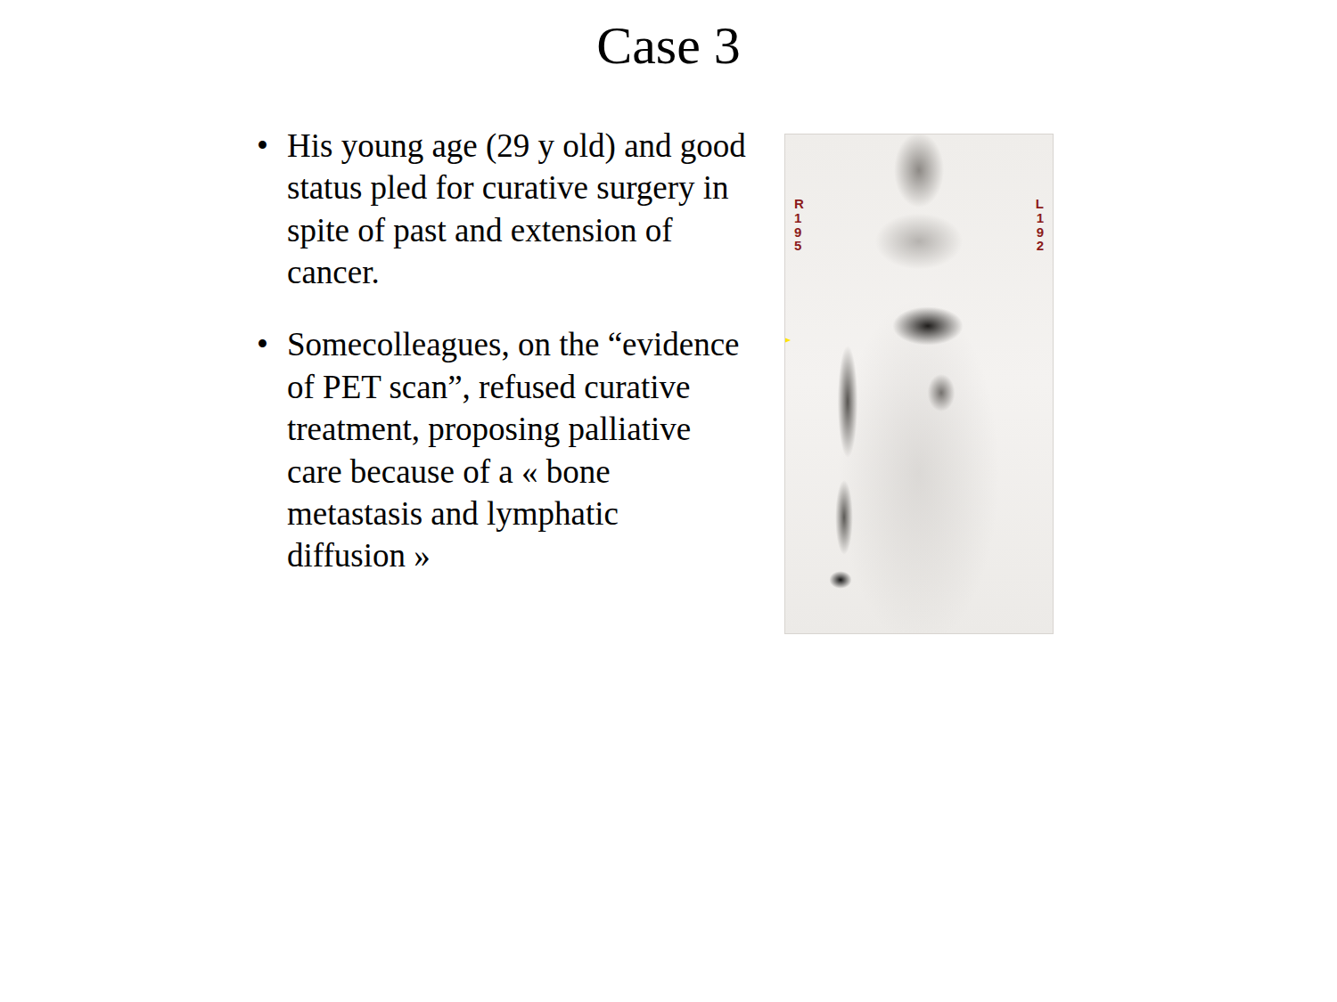Case 3
His young age (29 y old) and good status pled for curative surgery in spite of past and extension of cancer.
Somecolleagues, on the “evidence of PET scan”, refused curative treatment, proposing palliative care because of a « bone metastasis and lymphatic diffusion »
R
1
9
5
L
1
9
2